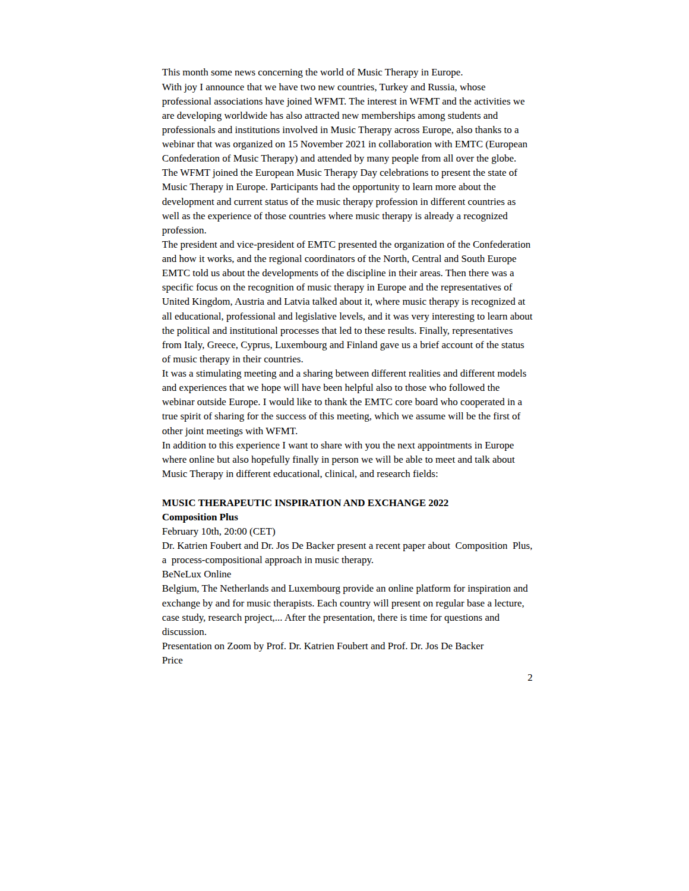This month some news concerning the world of Music Therapy in Europe.
With joy I announce that we have two new countries, Turkey and Russia, whose professional associations have joined WFMT. The interest in WFMT and the activities we are developing worldwide has also attracted new memberships among students and professionals and institutions involved in Music Therapy across Europe, also thanks to a webinar that was organized on 15 November 2021 in collaboration with EMTC (European Confederation of Music Therapy) and attended by many people from all over the globe. The WFMT joined the European Music Therapy Day celebrations to present the state of Music Therapy in Europe. Participants had the opportunity to learn more about the development and current status of the music therapy profession in different countries as well as the experience of those countries where music therapy is already a recognized profession.
The president and vice-president of EMTC presented the organization of the Confederation and how it works, and the regional coordinators of the North, Central and South Europe EMTC told us about the developments of the discipline in their areas. Then there was a specific focus on the recognition of music therapy in Europe and the representatives of United Kingdom, Austria and Latvia talked about it, where music therapy is recognized at all educational, professional and legislative levels, and it was very interesting to learn about the political and institutional processes that led to these results. Finally, representatives from Italy, Greece, Cyprus, Luxembourg and Finland gave us a brief account of the status of music therapy in their countries.
It was a stimulating meeting and a sharing between different realities and different models and experiences that we hope will have been helpful also to those who followed the webinar outside Europe. I would like to thank the EMTC core board who cooperated in a true spirit of sharing for the success of this meeting, which we assume will be the first of other joint meetings with WFMT.
In addition to this experience I want to share with you the next appointments in Europe where online but also hopefully finally in person we will be able to meet and talk about Music Therapy in different educational, clinical, and research fields:
MUSIC THERAPEUTIC INSPIRATION AND EXCHANGE 2022
Composition Plus
February 10th, 20:00 (CET)
Dr. Katrien Foubert and Dr. Jos De Backer present a recent paper about Composition Plus, a process-compositional approach in music therapy.
BeNeLux Online
Belgium, The Netherlands and Luxembourg provide an online platform for inspiration and exchange by and for music therapists. Each country will present on regular base a lecture, case study, research project,... After the presentation, there is time for questions and discussion.
Presentation on Zoom by Prof. Dr. Katrien Foubert and Prof. Dr. Jos De Backer
Price
2